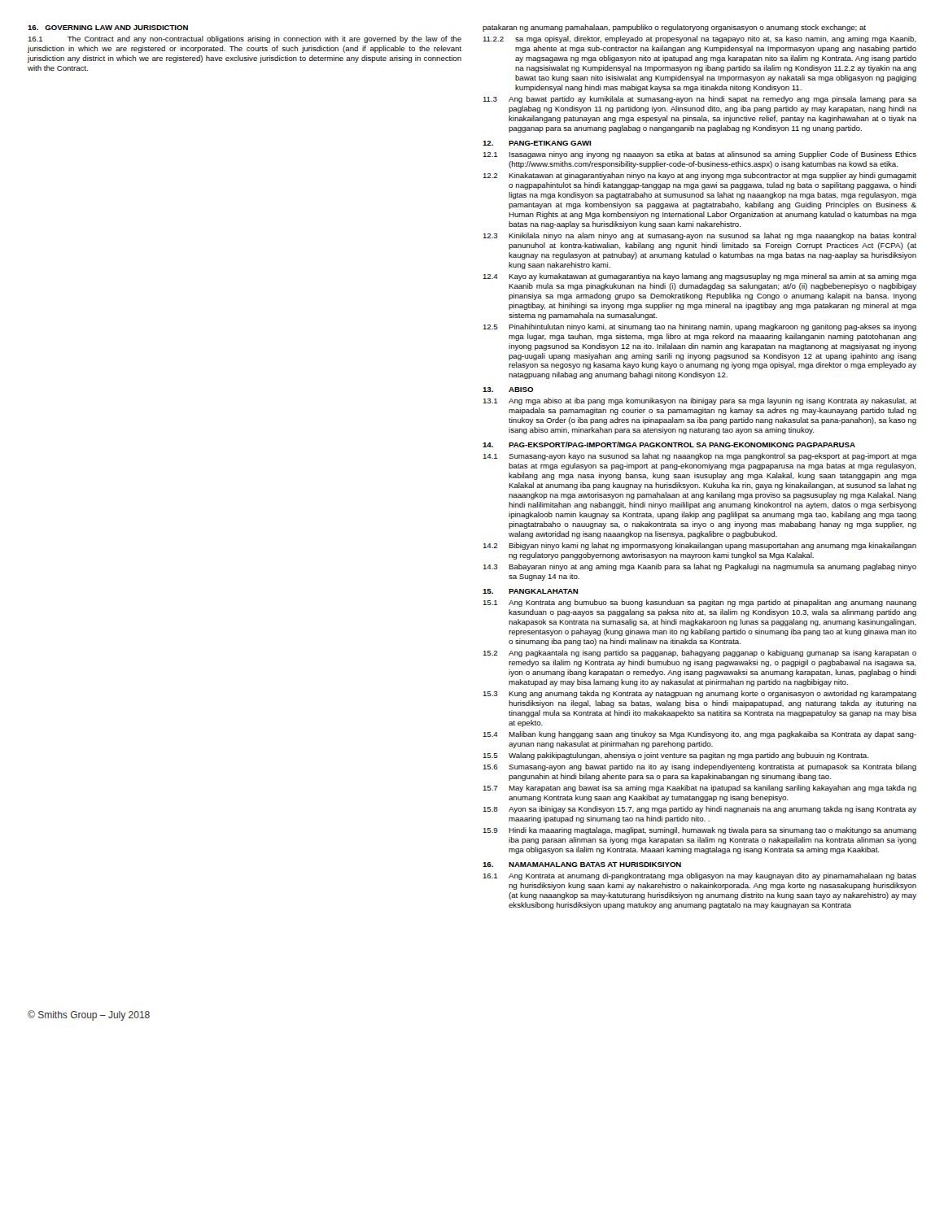16. GOVERNING LAW AND JURISDICTION
16.1 The Contract and any non-contractual obligations arising in connection with it are governed by the law of the jurisdiction in which we are registered or incorporated. The courts of such jurisdiction (and if applicable to the relevant jurisdiction any district in which we are registered) have exclusive jurisdiction to determine any dispute arising in connection with the Contract.
patakaran ng anumang pamahalaan, pampubliko o regulatoryong organisasyon o anumang stock exchange; at
11.2.2
sa mga opisyal, direktor, empleyado at propesyonal na tagapayo nito at, sa kaso namin, ang aming mga Kaanib, mga ahente at mga sub-contractor na kailangan ang Kumpidensyal na Impormasyon upang ang nasabing partido ay magsagawa ng mga obligasyon nito at ipatupad ang mga karapatan nito sa ilalim ng Kontrata. Ang isang partido na nagsisiwalat ng Kumpidensyal na Impormasyon ng ibang partido sa ilalim ng Kondisyon 11.2.2 ay tiyakin na ang bawat tao kung saan nito isisiwalat ang Kumpidensyal na Impormasyon ay nakatali sa mga obligasyon ng pagiging kumpidensyal nang hindi mas mabigat kaysa sa mga itinakda nitong Kondisyon 11.
11.3
Ang bawat partido ay kumikilala at sumasang-ayon na hindi sapat na remedyo ang mga pinsala lamang para sa paglabag ng Kondisyon 11 ng partidong iyon. Alinsunod dito, ang iba pang partido ay may karapatan, nang hindi na kinakailangang patunayan ang mga espesyal na pinsala, sa injunctive relief, pantay na kaginhawahan at o tiyak na pagganap para sa anumang paglabag o nanganganib na paglabag ng Kondisyon 11 ng unang partido.
12.
PANG-ETIKANG GAWI
12.1
Isasagawa ninyo ang inyong ng naaayon sa etika at batas at alinsunod sa aming Supplier Code of Business Ethics (http://www.smiths.com/responsibility-supplier-code-of-business-ethics.aspx) o isang katumbas na kowd sa etika.
12.2
Kinakatawan at ginagarantiyahan ninyo na kayo at ang inyong mga subcontractor at mga supplier ay hindi gumagamit o nagpapahintulot sa hindi katanggap-tanggap na mga gawi sa paggawa, tulad ng bata o sapilitang paggawa, o hindi ligtas na mga kondisyon sa pagtatrabaho at sumusunod sa lahat ng naaangkop na mga batas, mga regulasyon, mga pamantayan at mga kombensiyon sa paggawa at pagtatrabaho, kabilang ang Guiding Principles on Business & Human Rights at ang Mga kombensiyon ng International Labor Organization at anumang katulad o katumbas na mga batas na nag-aaplay sa hurisdiksiyon kung saan kami nakarehistro.
12.3
Kinikilala ninyo na alam ninyo ang at sumasang-ayon na susunod sa lahat ng mga naaangkop na batas kontral panunuhol at kontra-katiwalian, kabilang ang ngunit hindi limitado sa Foreign Corrupt Practices Act (FCPA) (at kaugnay na regulasyon at patnubay) at anumang katulad o katumbas na mga batas na nag-aaplay sa hurisdiksiyon kung saan nakarehistro kami.
12.4
Kayo ay kumakatawan at gumagarantiya na kayo lamang ang magsusuplay ng mga mineral sa amin at sa aming mga Kaanib mula sa mga pinagkukunan na hindi (i) dumadagdag sa salungatan; at/o (ii) nagbebenepisyo o nagbibigay pinansiya sa mga armadong grupo sa Demokratikong Republika ng Congo o anumang kalapit na bansa. Inyong pinagtibay, at hinihingi sa inyong mga supplier ng mga mineral na ipagtibay ang mga patakaran ng mineral at mga sistema ng pamamahala na sumasalungat.
12.5
Pinahihintulutan ninyo kami, at sinumang tao na hinirang namin, upang magkaroon ng ganitong pag-akses sa inyong mga lugar, mga tauhan, mga sistema, mga libro at mga rekord na maaaring kailanganin naming patotohanan ang inyong pagsunod sa Kondisyon 12 na ito. Inilalaan din namin ang karapatan na magtanong at magsiyasat ng inyong pag-uugali upang masiyahan ang aming sarili ng inyong pagsunod sa Kondisyon 12 at upang ipahinto ang isang relasyon sa negosyo ng kasama kayo kung kayo o anumang ng iyong mga opisyal, mga direktor o mga empleyado ay natagpuang nilabag ang anumang bahagi nitong Kondisyon 12.
13.
ABISO
13.1
Ang mga abiso at iba pang mga komunikasyon na ibinigay para sa mga layunin ng isang Kontrata ay nakasulat, at maipadala sa pamamagitan ng courier o sa pamamagitan ng kamay sa adres ng may-kaunayang partido tulad ng tinukoy sa Order (o iba pang adres na ipinapaalam sa iba pang partido nang nakasulat sa pana-panahon), sa kaso ng isang abiso amin, minarkahan para sa atensiyon ng naturang tao ayon sa aming tinukoy.
14.
PAG-EKSPORT/PAG-IMPORT/MGA PAGKONTROL SA PANG-EKONOMIKONG PAGPAPARUSA
14.1
Sumasang-ayon kayo na susunod sa lahat ng naaangkop na mga pangkontrol sa pag-eksport at pag-import at mga batas at rmga egulasyon sa pag-import at pang-ekonomiyang mga pagpaparusa na mga batas at mga regulasyon, kabilang ang mga nasa inyong bansa, kung saan isusuplay ang mga Kalakal, kung saan tatanggapin ang mga Kalakal at anumang iba pang kaugnay na hurisdiksyon. Kukuha ka rin, gaya ng kinakailangan, at susunod sa lahat ng naaangkop na mga awtorisasyon ng pamahalaan at ang kanilang mga proviso sa pagsusuplay ng mga Kalakal. Nang hindi nalilimitahan ang nabanggit, hindi ninyo maililipat ang anumang kinokontrol na aytem, datos o mga serbisyong ipinagkaloob namin kaugnay sa Kontrata, upang ilakip ang paglilipat sa anumang mga tao, kabilang ang mga taong pinagtatrabaho o nauugnay sa, o nakakontrata sa inyo o ang inyong mas mababang hanay ng mga supplier, ng walang awtoridad ng isang naaangkop na lisensya, pagkalibre o pagbubukod.
14.2
Bibigyan ninyo kami ng lahat ng impormasyong kinakailangan upang masuportahan ang anumang mga kinakailangan ng regulatoryo panggobyernong awtorisasyon na mayroon kami tungkol sa Mga Kalakal.
14.3
Babayaran ninyo at ang aming mga Kaanib para sa lahat ng Pagkalugi na nagmumula sa anumang paglabag ninyo sa Sugnay 14 na ito.
15.
PANGKALAHATAN
15.1
Ang Kontrata ang bumubuo sa buong kasunduan sa pagitan ng mga partido at pinapalitan ang anumang naunang kasunduan o pag-aayos sa paggalang sa paksa nito at, sa ilalim ng Kondisyon 10.3, wala sa alinmang partido ang nakapasok sa Kontrata na sumasalig sa, at hindi magkakaroon ng lunas sa paggalang ng, anumang kasinungalingan, representasyon o pahayag (kung ginawa man ito ng kabilang partido o sinumang iba pang tao at kung ginawa man ito o sinumang iba pang tao) na hindi malinaw na itinakda sa Kontrata.
15.2
Ang pagkaantala ng isang partido sa pagganap, bahagyang pagganap o kabiguang gumanap sa isang karapatan o remedyo sa ilalim ng Kontrata ay hindi bumubuo ng isang pagwawaksi ng, o pagpigil o pagbabawal na isagawa sa, iyon o anumang ibang karapatan o remedyo. Ang isang pagwawaksi sa anumang karapatan, lunas, paglabag o hindi makatupad ay may bisa lamang kung ito ay nakasulat at pinirmahan ng partido na nagbibigay nito.
15.3
Kung ang anumang takda ng Kontrata ay natagpuan ng anumang korte o organisasyon o awtoridad ng karampatang hurisdiksiyon na ilegal, labag sa batas, walang bisa o hindi maipapatupad, ang naturang takda ay ituturing na tinanggal mula sa Kontrata at hindi ito makakaapekto sa natitira sa Kontrata na magpapatuloy sa ganap na may bisa at epekto.
15.4
Maliban kung hanggang saan ang tinukoy sa Mga Kundisyong ito, ang mga pagkakaiba sa Kontrata ay dapat sang-ayunan nang nakasulat at pinirmahan ng parehong partido.
15.5
Walang pakikipagtulungan, ahensiya o joint venture sa pagitan ng mga partido ang bubuuin ng Kontrata.
15.6
Sumasang-ayon ang bawat partido na ito ay isang independiyenteng kontratista at pumapasok sa Kontrata bilang pangunahin at hindi bilang ahente para sa o para sa kapakinabangan ng sinumang ibang tao.
15.7
May karapatan ang bawat isa sa aming mga Kaakibat na ipatupad sa kanilang sariling kakayahan ang mga takda ng anumang Kontrata kung saan ang Kaakibat ay tumatanggap ng isang benepisyo.
15.8
Ayon sa ibinigay sa Kondisyon 15.7, ang mga partido ay hindi nagnanais na ang anumang takda ng isang Kontrata ay maaaring ipatupad ng sinumang tao na hindi partido nito. .
15.9
Hindi ka maaaring magtalaga, maglipat, sumingil, humawak ng tiwala para sa sinumang tao o makitungo sa anumang iba pang paraan alinman sa iyong mga karapatan sa ilalim ng Kontrata o nakapailalim na kontrata alinman sa iyong mga obligasyon sa ilalim ng Kontrata. Maaari kaming magtalaga ng isang Kontrata sa aming mga Kaakibat.
16.
NAMAMAHALANG BATAS AT HURISDIKSIYON
16.1
Ang Kontrata at anumang di-pangkontratang mga obligasyon na may kaugnayan dito ay pinamamahalaan ng batas ng hurisdiksiyon kung saan kami ay nakarehistro o nakainkorporada. Ang mga korte ng nasasakupang hurisdiksyon (at kung naaangkop sa may-katuturang hurisdiksiyon ng anumang distrito na kung saan tayo ay nakarehistro) ay may eksklusibong hurisdiksiyon upang matukoy ang anumang pagtatalo na may kaugnayan sa Kontrata
© Smiths Group – July 2018